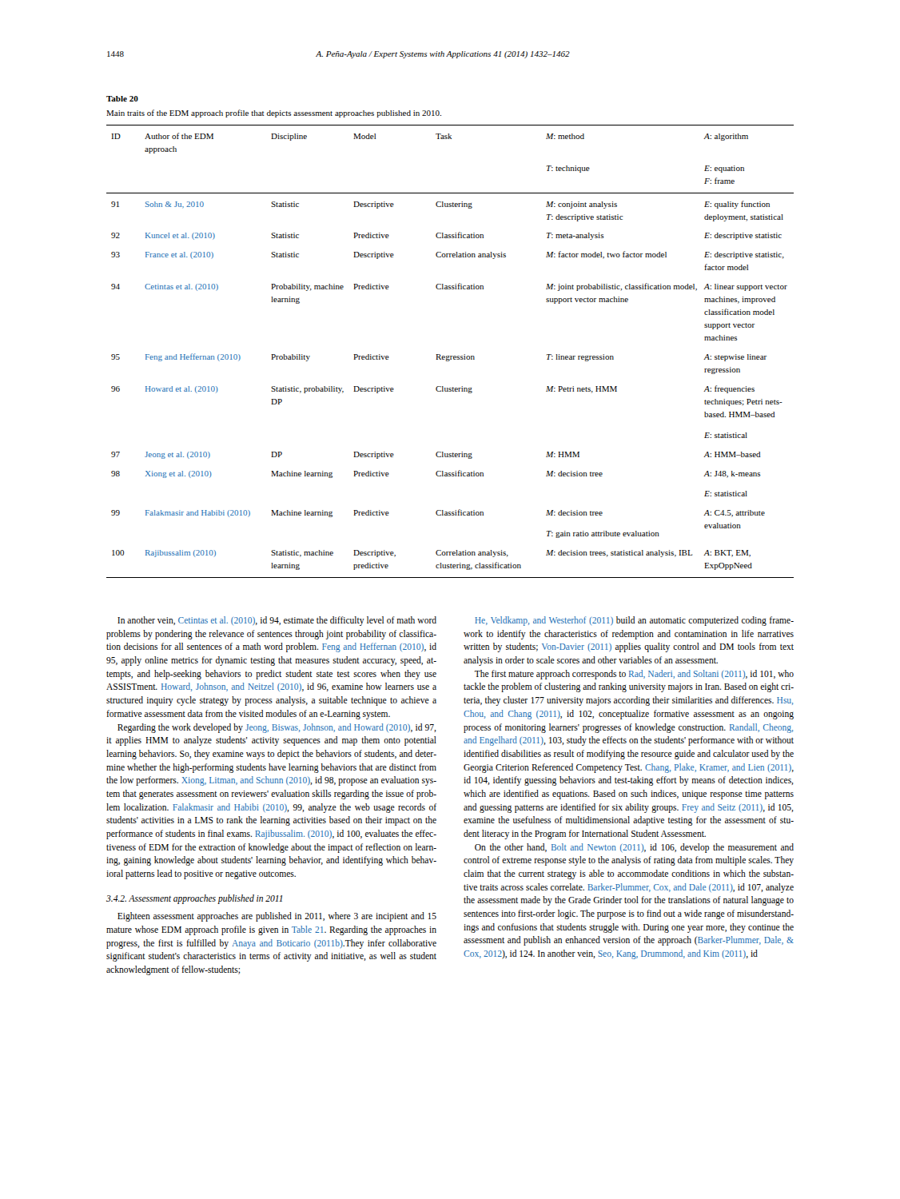1448 A. Peña-Ayala / Expert Systems with Applications 41 (2014) 1432–1462
Table 20 Main traits of the EDM approach profile that depicts assessment approaches published in 2010.
| ID | Author of the EDM approach | Discipline | Model | Task | M : method | A : algorithm |
| --- | --- | --- | --- | --- | --- | --- |
| | | | | | T : technique | E : equation F : frame |
| 91 | Sohn & Ju, 2010 | Statistic | Descriptive | Clustering | M : conjoint analysis T : descriptive statistic | E : quality function deployment, statistical |
| 92 | Kuncel et al. (2010) | Statistic | Predictive | Classification | T : meta-analysis | E : descriptive statistic |
| 93 | France et al. (2010) | Statistic | Descriptive | Correlation analysis | M : factor model, two factor model | E : descriptive statistic, factor model |
| 94 | Cetintas et al. (2010) | Probability, machine learning | Predictive | Classification | M : joint probabilistic, classification model, support vector machine | A : linear support vector machines, improved classification model support vector machines |
| 95 | Feng and Heffernan (2010) | Probability | Predictive | Regression | T : linear regression | A : stepwise linear regression |
| 96 | Howard et al. (2010) | Statistic, probability, DP | Descriptive | Clustering | M : Petri nets, HMM | A : frequencies techniques; Petri nets-based. HMM–based E : statistical |
| 97 | Jeong et al. (2010) | DP | Descriptive | Clustering | M : HMM | A : HMM–based |
| 98 | Xiong et al. (2010) | Machine learning | Predictive | Classification | M : decision tree | A : J48, k-means E : statistical |
| 99 | Falakmasir and Habibi (2010) | Machine learning | Predictive | Classification | M : decision tree T : gain ratio attribute evaluation | A : C4.5, attribute evaluation |
| 100 | Rajibussalim (2010) | Statistic, machine learning | Descriptive, predictive | Correlation analysis, clustering, classification | M : decision trees, statistical analysis, IBL | A : BKT, EM, ExpOppNeed |
In another vein, Cetintas et al. (2010), id 94, estimate the difficulty level of math word problems by pondering the relevance of sentences through joint probability of classification decisions for all sentences of a math word problem. Feng and Heffernan (2010), id 95, apply online metrics for dynamic testing that measures student accuracy, speed, attempts, and help-seeking behaviors to predict student state test scores when they use ASSISTment. Howard, Johnson, and Neitzel (2010), id 96, examine how learners use a structured inquiry cycle strategy by process analysis, a suitable technique to achieve a formative assessment data from the visited modules of an e-Learning system.
Regarding the work developed by Jeong, Biswas, Johnson, and Howard (2010), id 97, it applies HMM to analyze students' activity sequences and map them onto potential learning behaviors. So, they examine ways to depict the behaviors of students, and determine whether the high-performing students have learning behaviors that are distinct from the low performers. Xiong, Litman, and Schunn (2010), id 98, propose an evaluation system that generates assessment on reviewers' evaluation skills regarding the issue of problem localization. Falakmasir and Habibi (2010), 99, analyze the web usage records of students' activities in a LMS to rank the learning activities based on their impact on the performance of students in final exams. Rajibussalim. (2010), id 100, evaluates the effectiveness of EDM for the extraction of knowledge about the impact of reflection on learning, gaining knowledge about students' learning behavior, and identifying which behavioral patterns lead to positive or negative outcomes.
3.4.2. Assessment approaches published in 2011
Eighteen assessment approaches are published in 2011, where 3 are incipient and 15 mature whose EDM approach profile is given in Table 21. Regarding the approaches in progress, the first is fulfilled by Anaya and Boticario (2011b).They infer collaborative significant student's characteristics in terms of activity and initiative, as well as student acknowledgment of fellow-students;
He, Veldkamp, and Westerhof (2011) build an automatic computerized coding framework to identify the characteristics of redemption and contamination in life narratives written by students; Von-Davier (2011) applies quality control and DM tools from text analysis in order to scale scores and other variables of an assessment.
The first mature approach corresponds to Rad, Naderi, and Soltani (2011), id 101, who tackle the problem of clustering and ranking university majors in Iran. Based on eight criteria, they cluster 177 university majors according their similarities and differences. Hsu, Chou, and Chang (2011), id 102, conceptualize formative assessment as an ongoing process of monitoring learners' progresses of knowledge construction. Randall, Cheong, and Engelhard (2011), 103, study the effects on the students' performance with or without identified disabilities as result of modifying the resource guide and calculator used by the Georgia Criterion Referenced Competency Test. Chang, Plake, Kramer, and Lien (2011), id 104, identify guessing behaviors and test-taking effort by means of detection indices, which are identified as equations. Based on such indices, unique response time patterns and guessing patterns are identified for six ability groups. Frey and Seitz (2011), id 105, examine the usefulness of multidimensional adaptive testing for the assessment of student literacy in the Program for International Student Assessment.
On the other hand, Bolt and Newton (2011), id 106, develop the measurement and control of extreme response style to the analysis of rating data from multiple scales. They claim that the current strategy is able to accommodate conditions in which the substantive traits across scales correlate. Barker-Plummer, Cox, and Dale (2011), id 107, analyze the assessment made by the Grade Grinder tool for the translations of natural language to sentences into first-order logic. The purpose is to find out a wide range of misunderstandings and confusions that students struggle with. During one year more, they continue the assessment and publish an enhanced version of the approach (Barker-Plummer, Dale, & Cox, 2012), id 124. In another vein, Seo, Kang, Drummond, and Kim (2011), id